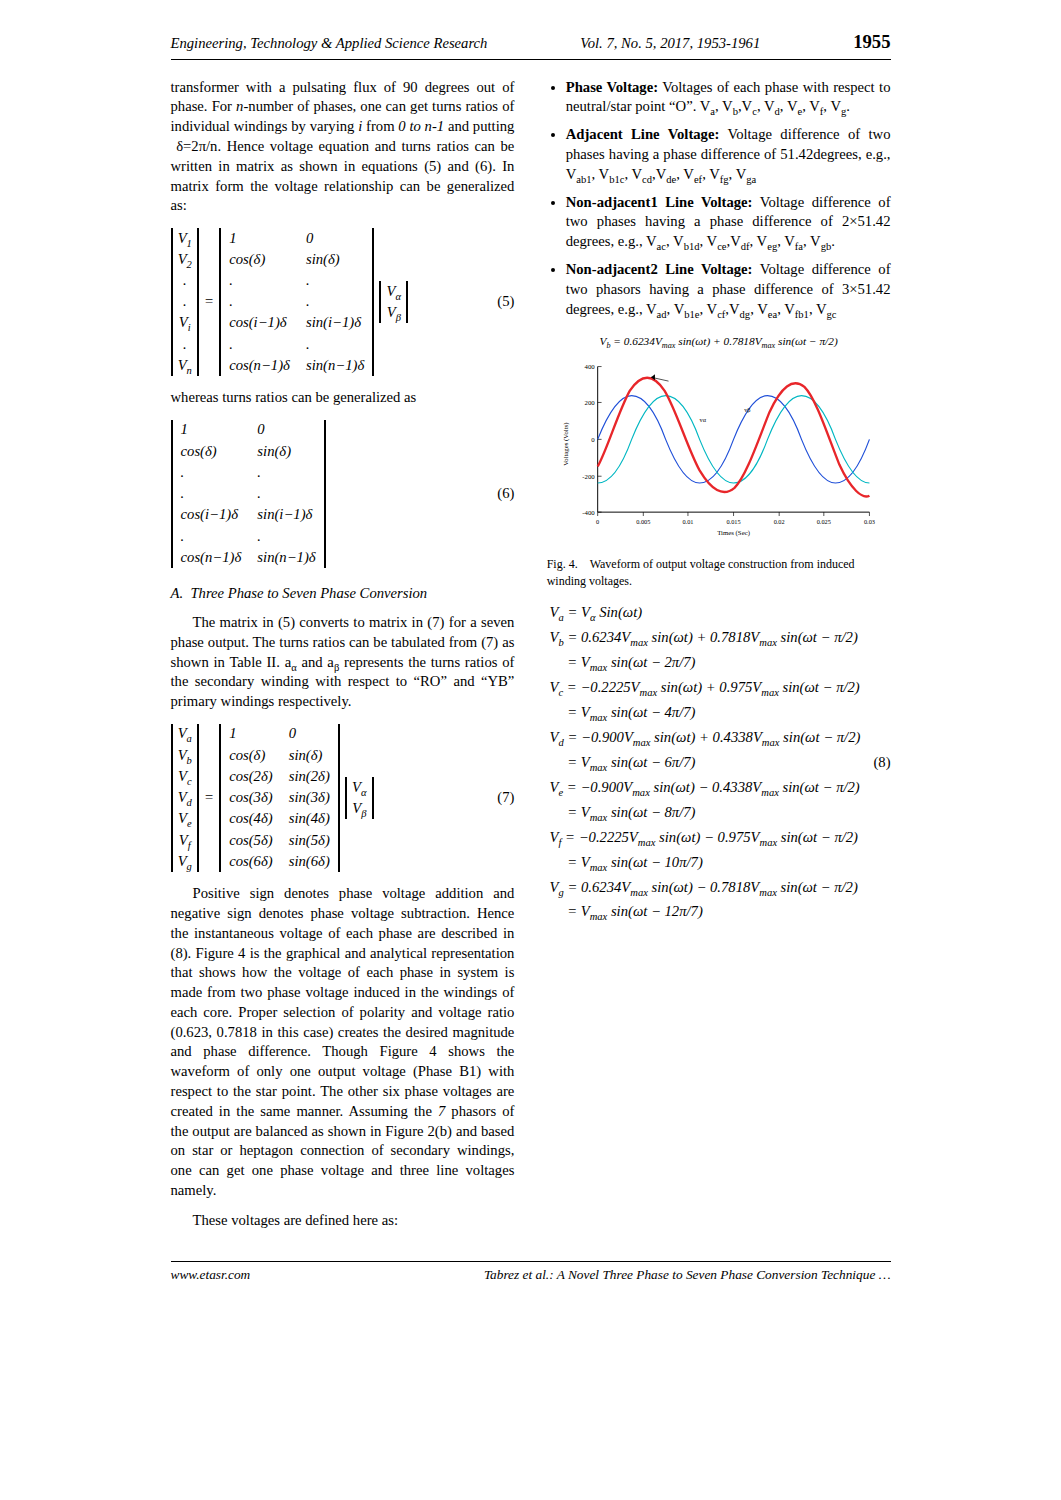Engineering, Technology & Applied Science Research Vol. 7, No. 5, 2017, 1953-1961 1955
transformer with a pulsating flux of 90 degrees out of phase. For n-number of phases, one can get turns ratios of individual windings by varying i from 0 to n-1 and putting δ=2π/n. Hence voltage equation and turns ratios can be written in matrix as shown in equations (5) and (6). In matrix form the voltage relationship can be generalized as:
| V 1 |
| V 2 |
| . |
| . |
| V i |
| . |
| V n |
=
| 1 | 0 |
| cos(δ) | sin(δ) |
| . | . |
| . | . |
| cos( i −1)δ | sin( i −1)δ |
| . | . |
| cos( n −1)δ | sin( n −1)δ |
| V α |
| V β |
(5)
whereas turns ratios can be generalized as
| 1 | 0 |
| cos(δ) | sin(δ) |
| . | . |
| . | . |
| cos( i −1)δ | sin( i −1)δ |
| . | . |
| cos( n −1)δ | sin( n −1)δ |
(6)
A. Three Phase to Seven Phase Conversion
The matrix in (5) converts to matrix in (7) for a seven phase output. The turns ratios can be tabulated from (7) as shown in Table II. aα and aβ represents the turns ratios of the secondary winding with respect to “RO” and “YB” primary windings respectively.
| V a |
| V b |
| V c |
| V d |
| V e |
| V f |
| V g |
=
| 1 | 0 |
| cos(δ) | sin(δ) |
| cos(2δ) | sin(2δ) |
| cos(3δ) | sin(3δ) |
| cos(4δ) | sin(4δ) |
| cos(5δ) | sin(5δ) |
| cos(6δ) | sin(6δ) |
| V α |
| V β |
(7)
Positive sign denotes phase voltage addition and negative sign denotes phase voltage subtraction. Hence the instantaneous voltage of each phase are described in (8). Figure 4 is the graphical and analytical representation that shows how the voltage of each phase in system is made from two phase voltage induced in the windings of each core. Proper selection of polarity and voltage ratio (0.623, 0.7818 in this case) creates the desired magnitude and phase difference. Though Figure 4 shows the waveform of only one output voltage (Phase B1) with respect to the star point. The other six phase voltages are created in the same manner. Assuming the 7 phasors of the output are balanced as shown in Figure 2(b) and based on star or heptagon connection of secondary windings, one can get one phase voltage and three line voltages namely.
These voltages are defined here as:
Phase Voltage: Voltages of each phase with respect to neutral/star point “O”. Va, Vb,Vc, Vd, Ve, Vf, Vg.
Adjacent Line Voltage: Voltage difference of two phases having a phase difference of 51.42degrees, e.g., Vab1, Vb1c, Vcd,Vde, Vef, Vfg, Vga
Non-adjacent1 Line Voltage: Voltage difference of two phases having a phase difference of 2×51.42 degrees, e.g., Vac, Vb1d, Vce,Vdf, Veg, Vfa, Vgb.
Non-adjacent2 Line Voltage: Voltage difference of two phasors having a phase difference of 3×51.42 degrees, e.g., Vad, Vb1e, Vcf,Vdg, Vea, Vfb1, Vgc
Vb = 0.6234Vmax sin(ωt) + 0.7818Vmax sin(ωt − π/2)
400 200 0 -200 -400 0 0.005 0.01 0.015 0.02 0.025 0.03 Times (Sec) Voltages (Volts) vα vβ
Fig. 4. Waveform of output voltage construction from induced winding voltages.
Va = Vα Sin(ωt)
Vb = 0.6234Vmax sin(ωt) + 0.7818Vmax sin(ωt − π/2)
= Vmax sin(ωt − 2π/7)
Vc = −0.2225Vmax sin(ωt) + 0.975Vmax sin(ωt − π/2)
= Vmax sin(ωt − 4π/7)
Vd = −0.900Vmax sin(ωt) + 0.4338Vmax sin(ωt − π/2)
= Vmax sin(ωt − 6π/7)
Ve = −0.900Vmax sin(ωt) − 0.4338Vmax sin(ωt − π/2)
= Vmax sin(ωt − 8π/7)
Vf = −0.2225Vmax sin(ωt) − 0.975Vmax sin(ωt − π/2)
= Vmax sin(ωt − 10π/7)
Vg = 0.6234Vmax sin(ωt) − 0.7818Vmax sin(ωt − π/2)
= Vmax sin(ωt − 12π/7)
(8)
www.etasr.com Tabrez et al.: A Novel Three Phase to Seven Phase Conversion Technique …